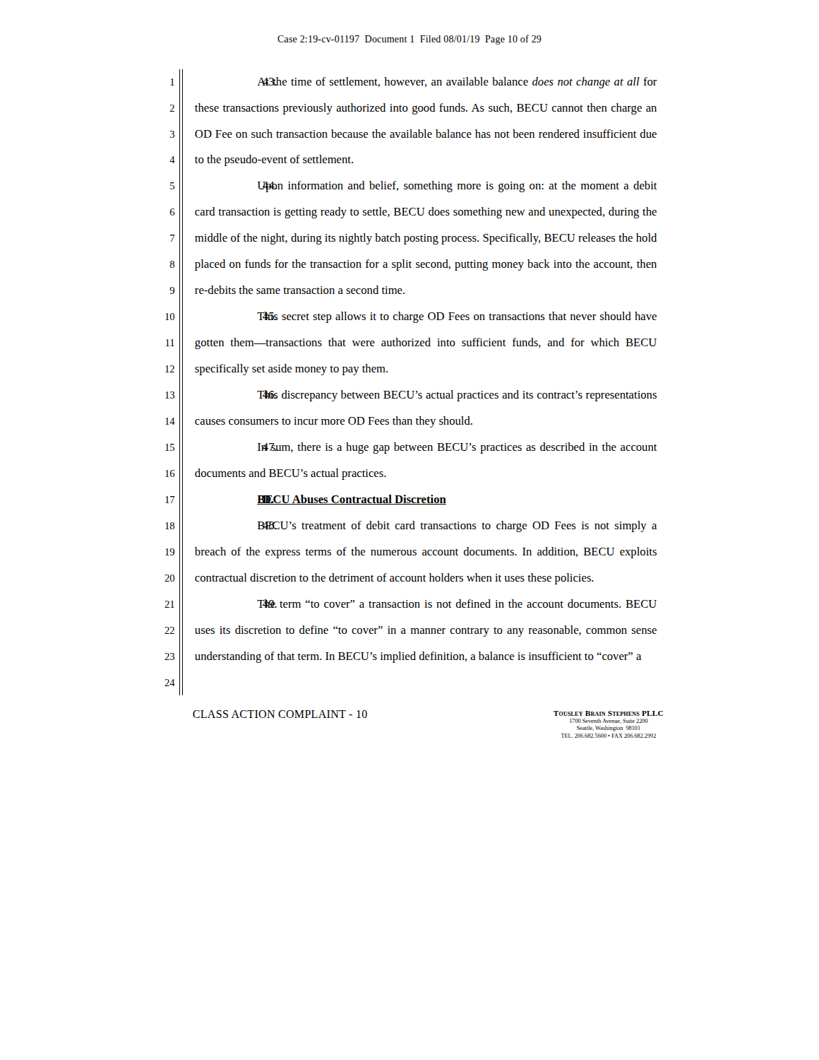Case 2:19-cv-01197 Document 1 Filed 08/01/19 Page 10 of 29
1 2 3 4 5 6 7 8 9 10 11 12 13 14 15 16 17 18 19 20 21 22 23 24
43. At the time of settlement, however, an available balance does not change at all for these transactions previously authorized into good funds. As such, BECU cannot then charge an OD Fee on such transaction because the available balance has not been rendered insufficient due to the pseudo-event of settlement.
44. Upon information and belief, something more is going on: at the moment a debit card transaction is getting ready to settle, BECU does something new and unexpected, during the middle of the night, during its nightly batch posting process. Specifically, BECU releases the hold placed on funds for the transaction for a split second, putting money back into the account, then re-debits the same transaction a second time.
45. This secret step allows it to charge OD Fees on transactions that never should have gotten them—transactions that were authorized into sufficient funds, and for which BECU specifically set aside money to pay them.
46. This discrepancy between BECU’s actual practices and its contract’s representations causes consumers to incur more OD Fees than they should.
47. In sum, there is a huge gap between BECU’s practices as described in the account documents and BECU’s actual practices.
D. BECU Abuses Contractual Discretion
48. BECU’s treatment of debit card transactions to charge OD Fees is not simply a breach of the express terms of the numerous account documents. In addition, BECU exploits contractual discretion to the detriment of account holders when it uses these policies.
49. The term “to cover” a transaction is not defined in the account documents. BECU uses its discretion to define “to cover” in a manner contrary to any reasonable, common sense understanding of that term. In BECU’s implied definition, a balance is insufficient to “cover” a
CLASS ACTION COMPLAINT - 10
Tousley Brain Stephens PLLC
1700 Seventh Avenue, Suite 2200
Seattle, Washington 98101
TEL. 206.682.5600 • FAX 206.682.2992